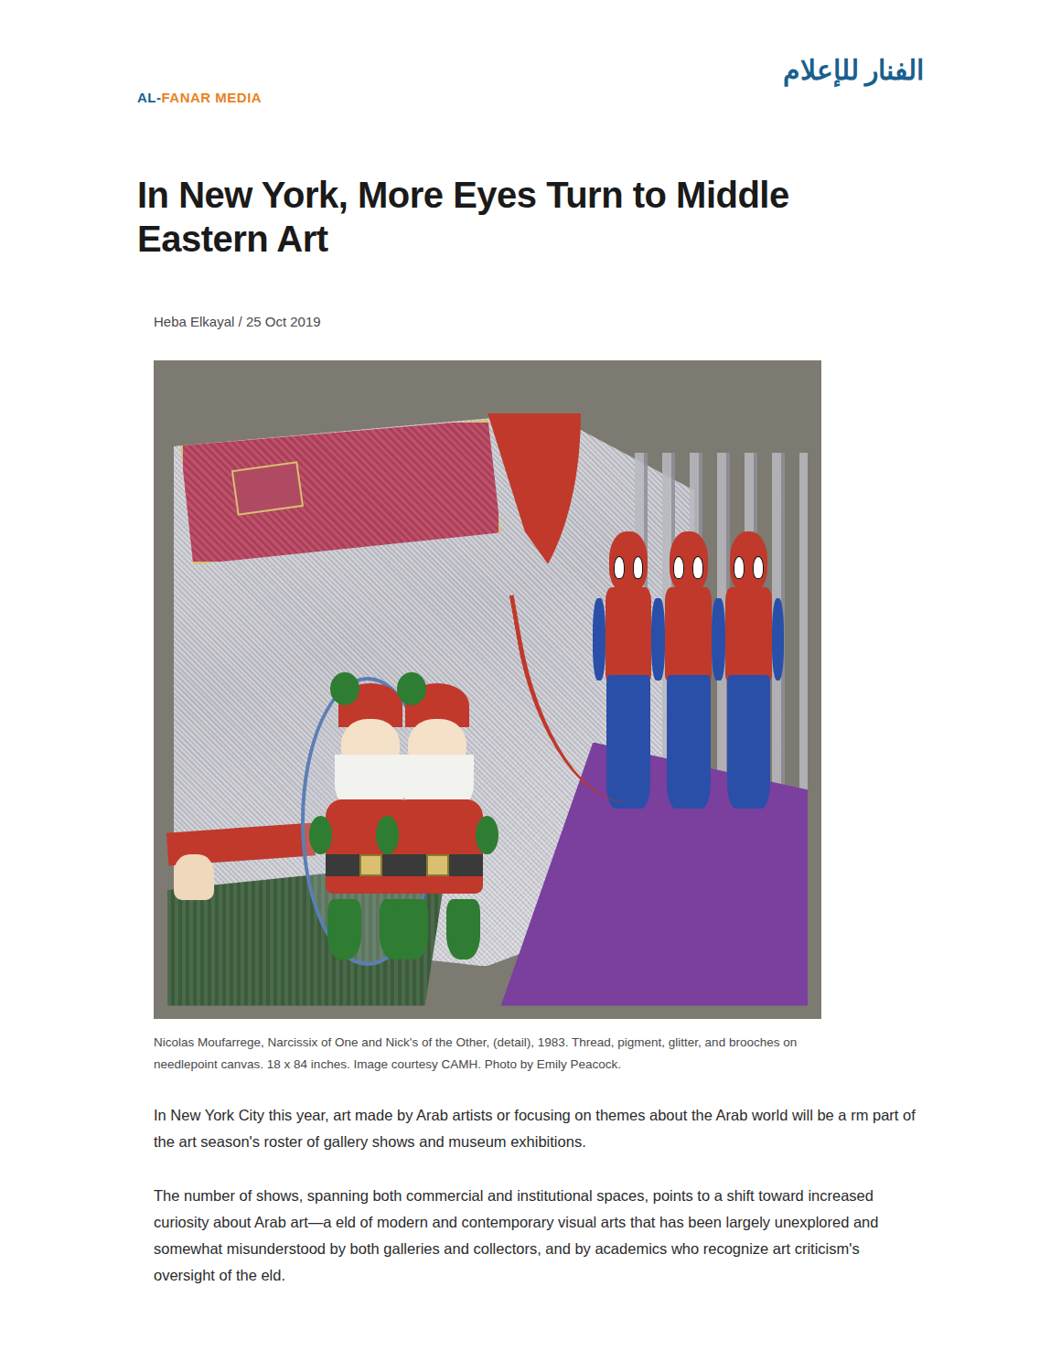الفنار للإعلام
AL-FANAR MEDIA
In New York, More Eyes Turn to Middle Eastern Art
Heba Elkayal / 25 Oct 2019
Nicolas Moufarrege, Narcissix of One and Nick's of the Other, (detail), 1983. Thread, pigment, glitter, and brooches on needlepoint canvas. 18 x 84 inches. Image courtesy CAMH. Photo by Emily Peacock.
In New York City this year, art made by Arab artists or focusing on themes about the Arab world will be a rm part of the art season's roster of gallery shows and museum exhibitions.
The number of shows, spanning both commercial and institutional spaces, points to a shift toward increased curiosity about Arab art—a eld of modern and contemporary visual arts that has been largely unexplored and somewhat misunderstood by both galleries and collectors, and by academics who recognize art criticism's oversight of the eld.